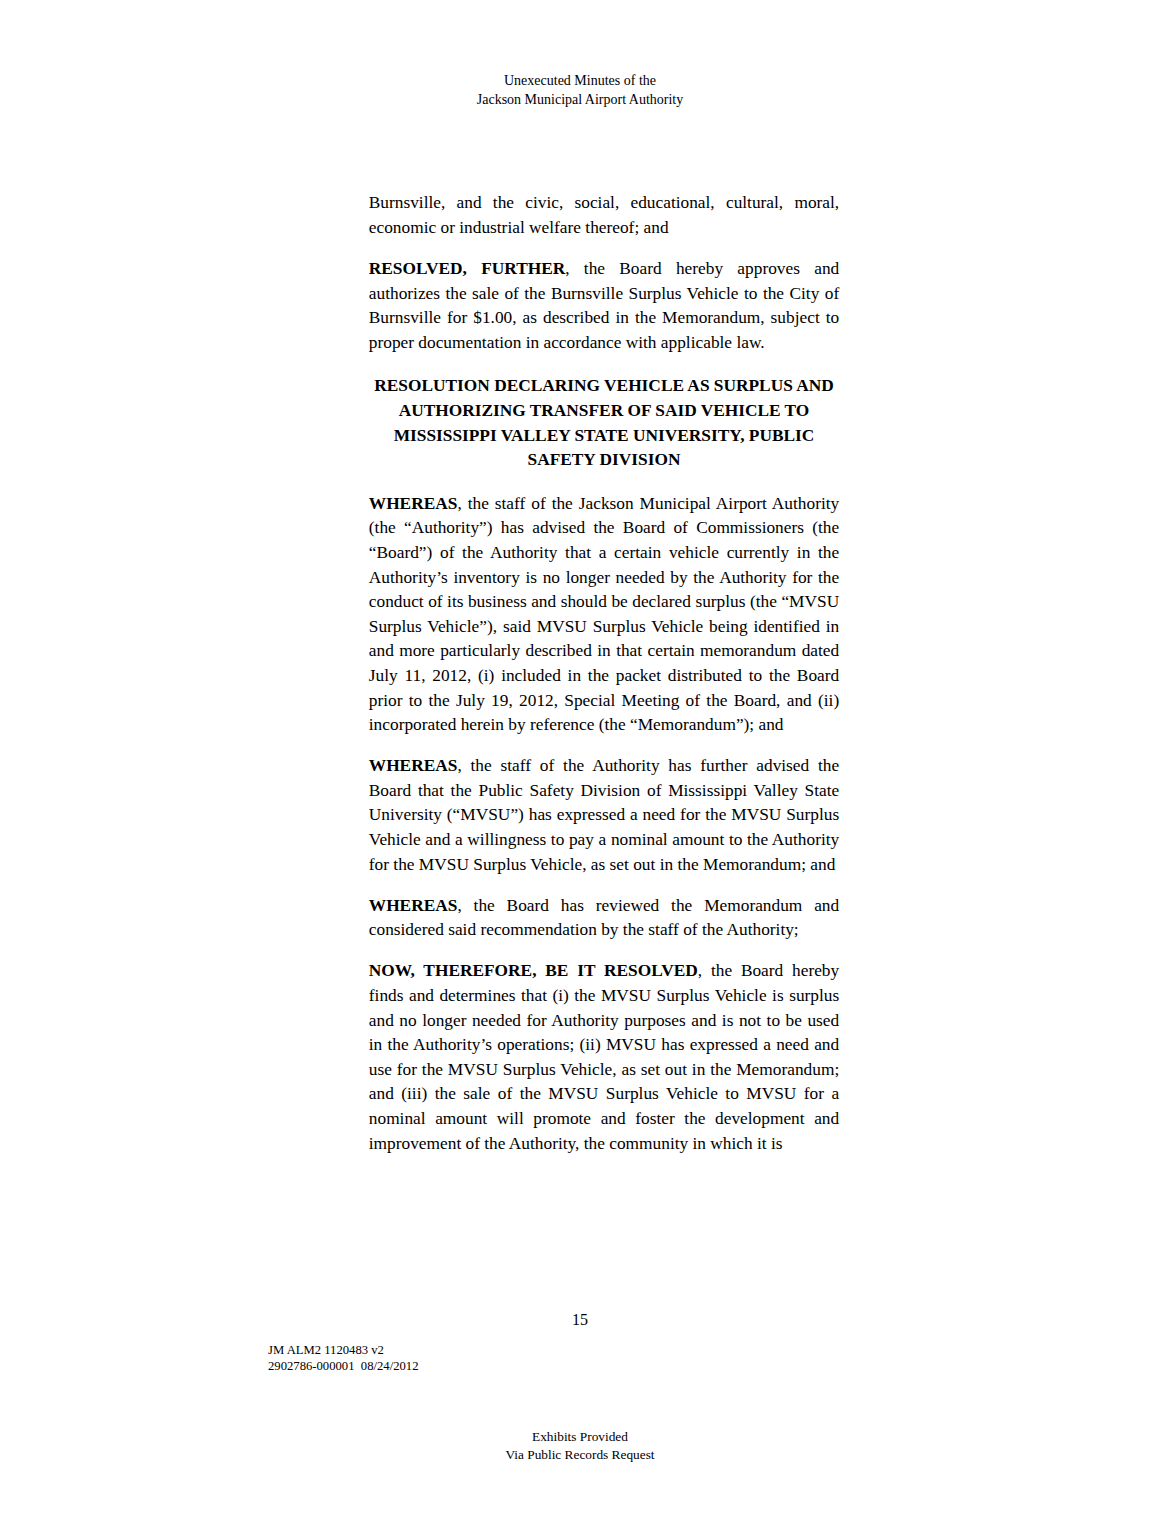Unexecuted Minutes of the
Jackson Municipal Airport Authority
Burnsville, and the civic, social, educational, cultural, moral, economic or industrial welfare thereof; and
RESOLVED, FURTHER, the Board hereby approves and authorizes the sale of the Burnsville Surplus Vehicle to the City of Burnsville for $1.00, as described in the Memorandum, subject to proper documentation in accordance with applicable law.
Resolution Declaring Vehicle as Surplus and Authorizing Transfer of Said Vehicle to Mississippi Valley State University, Public Safety Division
WHEREAS, the staff of the Jackson Municipal Airport Authority (the “Authority”) has advised the Board of Commissioners (the “Board”) of the Authority that a certain vehicle currently in the Authority’s inventory is no longer needed by the Authority for the conduct of its business and should be declared surplus (the “MVSU Surplus Vehicle”), said MVSU Surplus Vehicle being identified in and more particularly described in that certain memorandum dated July 11, 2012, (i) included in the packet distributed to the Board prior to the July 19, 2012, Special Meeting of the Board, and (ii) incorporated herein by reference (the “Memorandum”); and
WHEREAS, the staff of the Authority has further advised the Board that the Public Safety Division of Mississippi Valley State University (“MVSU”) has expressed a need for the MVSU Surplus Vehicle and a willingness to pay a nominal amount to the Authority for the MVSU Surplus Vehicle, as set out in the Memorandum; and
WHEREAS, the Board has reviewed the Memorandum and considered said recommendation by the staff of the Authority;
NOW, THEREFORE, BE IT RESOLVED, the Board hereby finds and determines that (i) the MVSU Surplus Vehicle is surplus and no longer needed for Authority purposes and is not to be used in the Authority’s operations; (ii) MVSU has expressed a need and use for the MVSU Surplus Vehicle, as set out in the Memorandum; and (iii) the sale of the MVSU Surplus Vehicle to MVSU for a nominal amount will promote and foster the development and improvement of the Authority, the community in which it is
15
JM ALM2 1120483 v2
2902786-000001 08/24/2012
Exhibits Provided
Via Public Records Request